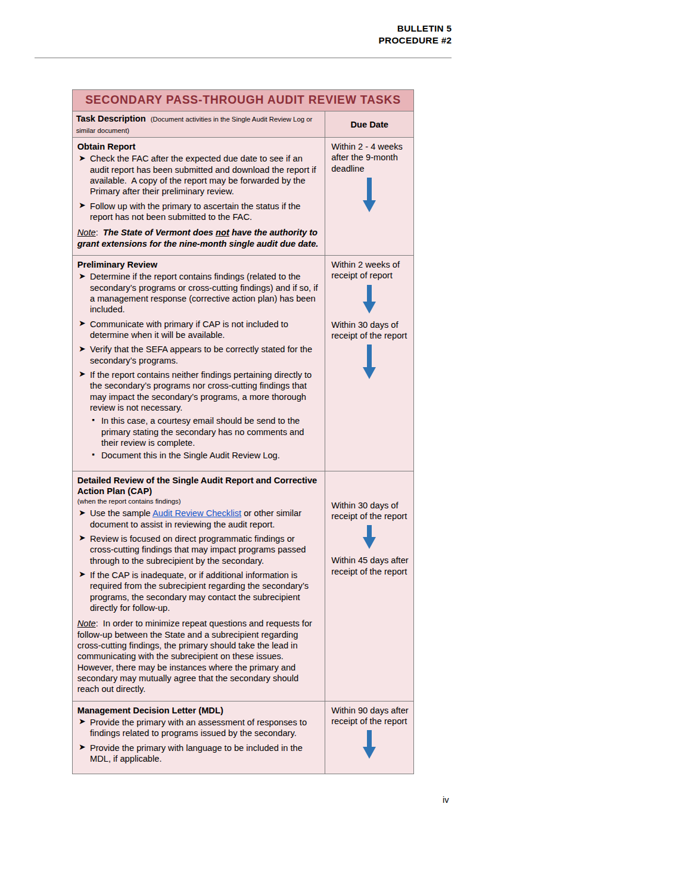BULLETIN 5
PROCEDURE #2
Secondary Pass-Through Audit Review Tasks
| Task Description (Document activities in the Single Audit Review Log or similar document) | Due Date |
| --- | --- |
| Obtain Report Check the FAC after the expected due date to see if an audit report has been submitted and download the report if available. A copy of the report may be forwarded by the Primary after their preliminary review. Follow up with the primary to ascertain the status if the report has not been submitted to the FAC. Note : The State of Vermont does not have the authority to grant extensions for the nine-month single audit due date. | Within 2 - 4 weeks after the 9-month deadline |
| Preliminary Review Determine if the report contains findings (related to the secondary’s programs or cross-cutting findings) and if so, if a management response (corrective action plan) has been included. Communicate with primary if CAP is not included to determine when it will be available. Verify that the SEFA appears to be correctly stated for the secondary’s programs. If the report contains neither findings pertaining directly to the secondary’s programs nor cross-cutting findings that may impact the secondary’s programs, a more thorough review is not necessary. In this case, a courtesy email should be send to the primary stating the secondary has no comments and their review is complete. Document this in the Single Audit Review Log. | Within 2 weeks of receipt of report Within 30 days of receipt of the report |
| Detailed Review of the Single Audit Report and Corrective Action Plan (CAP) (when the report contains findings) Use the sample Audit Review Checklist or other similar document to assist in reviewing the audit report. Review is focused on direct programmatic findings or cross-cutting findings that may impact programs passed through to the subrecipient by the secondary. If the CAP is inadequate, or if additional information is required from the subrecipient regarding the secondary’s programs, the secondary may contact the subrecipient directly for follow-up. Note : In order to minimize repeat questions and requests for follow-up between the State and a subrecipient regarding cross-cutting findings, the primary should take the lead in communicating with the subrecipient on these issues. However, there may be instances where the primary and secondary may mutually agree that the secondary should reach out directly. | Within 30 days of receipt of the report Within 45 days after receipt of the report |
| Management Decision Letter (MDL) Provide the primary with an assessment of responses to findings related to programs issued by the secondary. Provide the primary with language to be included in the MDL, if applicable. | Within 90 days after receipt of the report |
iv